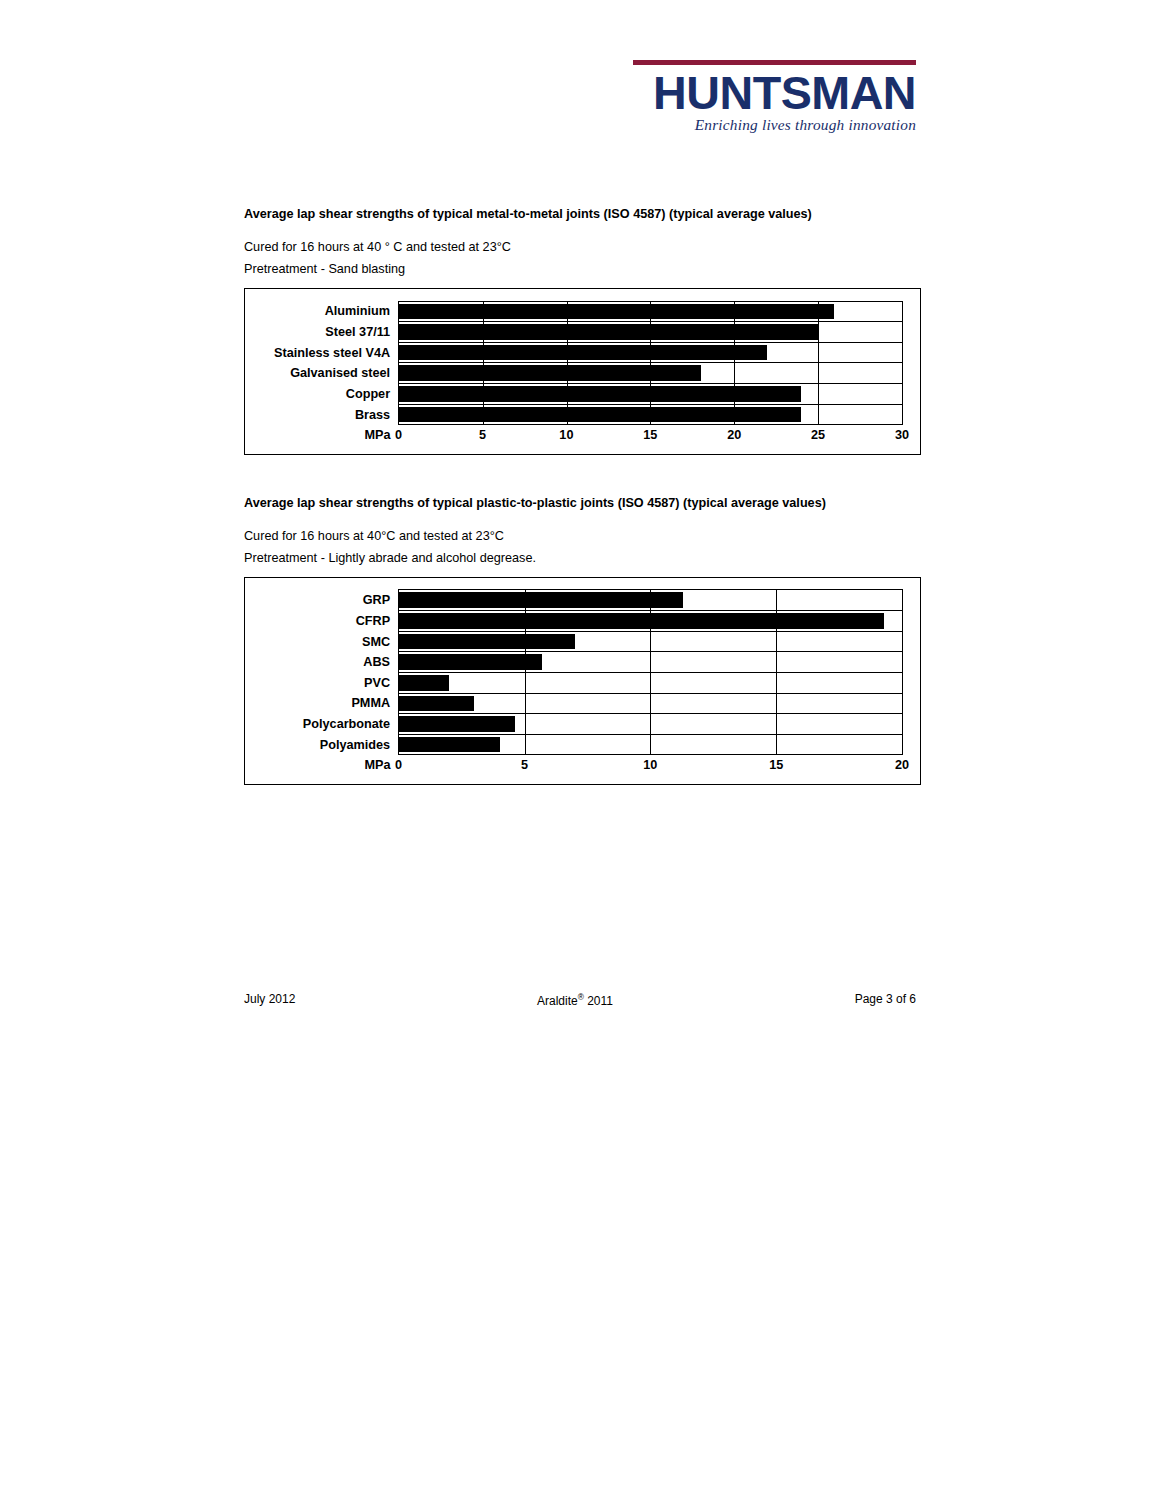HUNTSMAN
Enriching lives through innovation
Average lap shear strengths of typical metal-to-metal joints (ISO 4587) (typical average values)
Cured for 16 hours at 40 ° C and tested at 23°C
Pretreatment - Sand blasting
| Aluminium | |
| Steel 37/11 | |
| Stainless steel V4A | |
| Galvanised steel | |
| Copper | |
| Brass | |
| MPa | 0 5 10 15 20 25 30 |
Average lap shear strengths of typical plastic-to-plastic joints (ISO 4587) (typical average values)
Cured for 16 hours at 40°C and tested at 23°C
Pretreatment - Lightly abrade and alcohol degrease.
| GRP | |
| CFRP | |
| SMC | |
| ABS | |
| PVC | |
| PMMA | |
| Polycarbonate | |
| Polyamides | |
| MPa | 0 5 10 15 20 |
July 2012
Araldite® 2011
Page 3 of 6